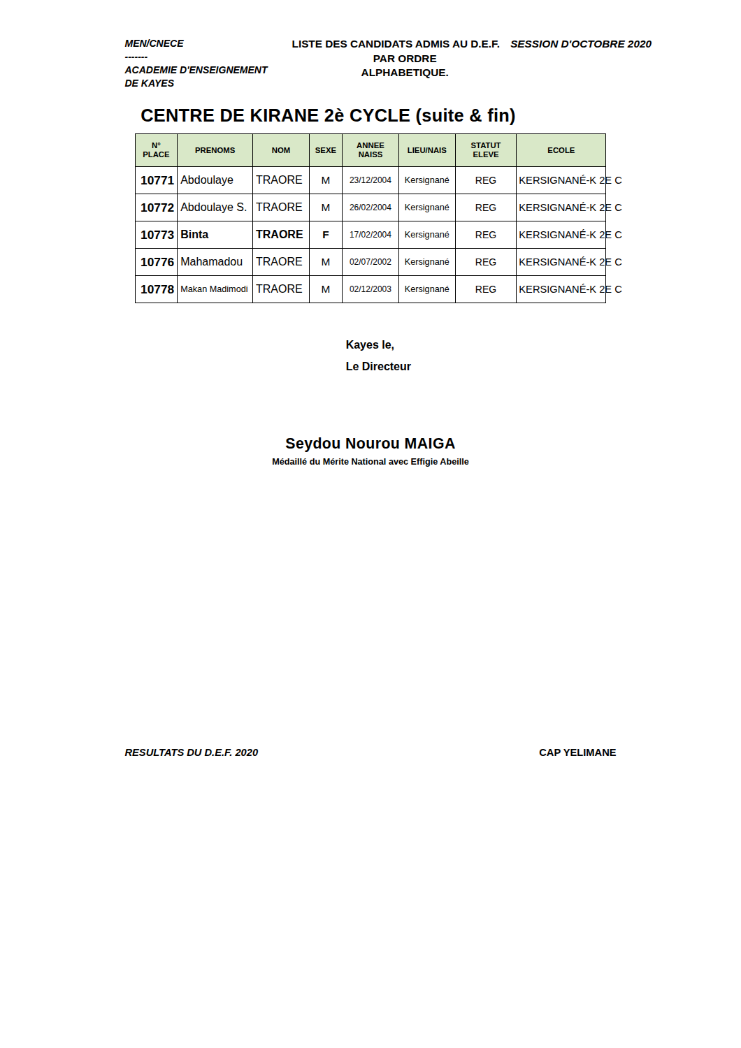MEN/CNECE
-------
ACADEMIE D'ENSEIGNEMENT
DE KAYES
LISTE DES CANDIDATS ADMIS AU D.E.F.SESSION D'OCTOBRE 2020
PAR ORDRE
ALPHABETIQUE.
CENTRE DE KIRANE 2è CYCLE (suite & fin)
| N° PLACE | PRENOMS | NOM | SEXE | ANNEE NAISS | LIEU/NAIS | STATUT ELEVE | ECOLE |
| --- | --- | --- | --- | --- | --- | --- | --- |
| 10771 | Abdoulaye | TRAORE | M | 23/12/2004 | Kersignané | REG | KERSIGNANÉ-K 2E C |
| 10772 | Abdoulaye S. | TRAORE | M | 26/02/2004 | Kersignané | REG | KERSIGNANÉ-K 2E C |
| 10773 | Binta | TRAORE | F | 17/02/2004 | Kersignané | REG | KERSIGNANÉ-K 2E C |
| 10776 | Mahamadou | TRAORE | M | 02/07/2002 | Kersignané | REG | KERSIGNANÉ-K 2E C |
| 10778 | Makan Madimodi | TRAORE | M | 02/12/2003 | Kersignané | REG | KERSIGNANÉ-K 2E C |
Kayes le,
Le Directeur
Seydou Nourou MAIGA
Médaillé du Mérite National avec Effigie Abeille
RESULTATS DU D.E.F. 2020
CAP YELIMANE